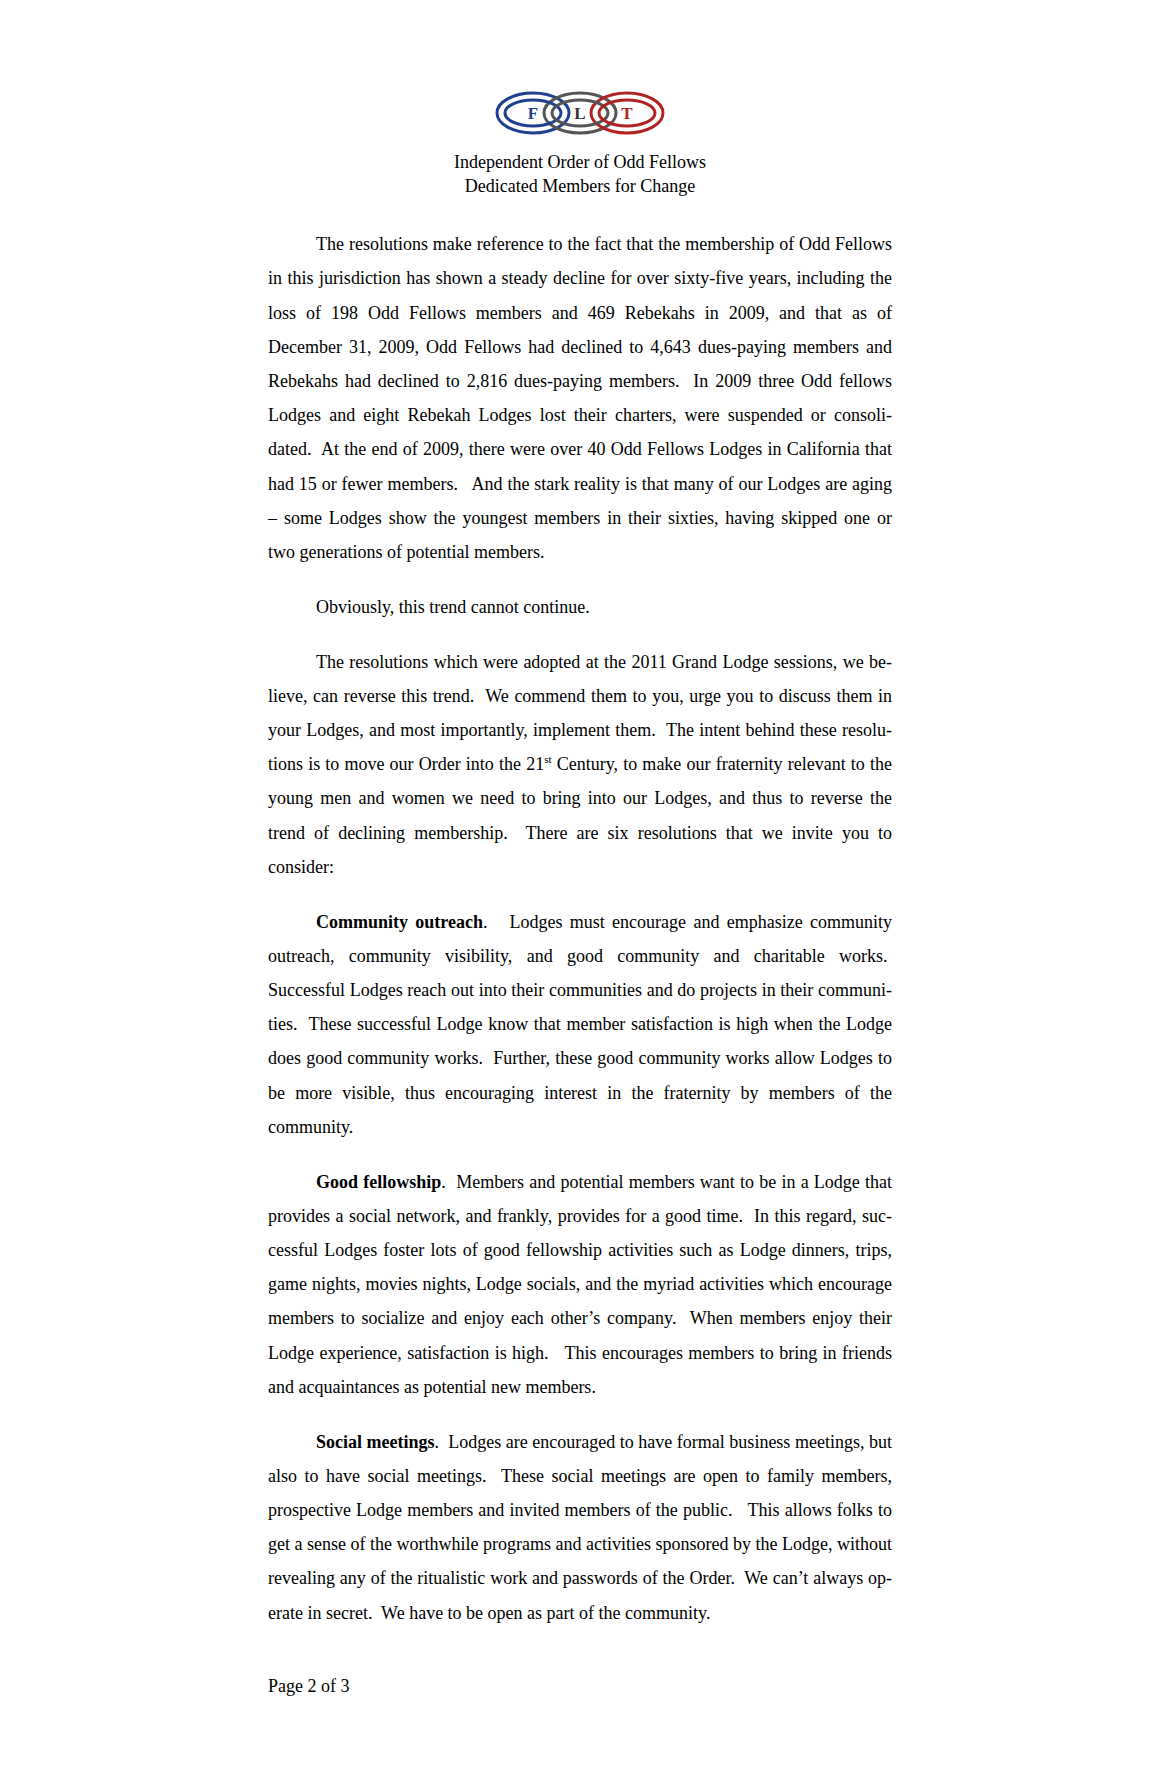F L T
Independent Order of Odd Fellows
Dedicated Members for Change
The resolutions make reference to the fact that the membership of Odd Fellows in this jurisdiction has shown a steady decline for over sixty-five years, including the loss of 198 Odd Fellows members and 469 Rebekahs in 2009, and that as of December 31, 2009, Odd Fellows had declined to 4,643 dues-paying members and Rebekahs had declined to 2,816 dues-paying members. In 2009 three Odd fellows Lodges and eight Rebekah Lodges lost their charters, were suspended or consolidated. At the end of 2009, there were over 40 Odd Fellows Lodges in California that had 15 or fewer members. And the stark reality is that many of our Lodges are aging – some Lodges show the youngest members in their sixties, having skipped one or two generations of potential members.
Obviously, this trend cannot continue.
The resolutions which were adopted at the 2011 Grand Lodge sessions, we believe, can reverse this trend. We commend them to you, urge you to discuss them in your Lodges, and most importantly, implement them. The intent behind these resolutions is to move our Order into the 21st Century, to make our fraternity relevant to the young men and women we need to bring into our Lodges, and thus to reverse the trend of declining membership. There are six resolutions that we invite you to consider:
Community outreach. Lodges must encourage and emphasize community outreach, community visibility, and good community and charitable works. Successful Lodges reach out into their communities and do projects in their communities. These successful Lodge know that member satisfaction is high when the Lodge does good community works. Further, these good community works allow Lodges to be more visible, thus encouraging interest in the fraternity by members of the community.
Good fellowship. Members and potential members want to be in a Lodge that provides a social network, and frankly, provides for a good time. In this regard, successful Lodges foster lots of good fellowship activities such as Lodge dinners, trips, game nights, movies nights, Lodge socials, and the myriad activities which encourage members to socialize and enjoy each other’s company. When members enjoy their Lodge experience, satisfaction is high. This encourages members to bring in friends and acquaintances as potential new members.
Social meetings. Lodges are encouraged to have formal business meetings, but also to have social meetings. These social meetings are open to family members, prospective Lodge members and invited members of the public. This allows folks to get a sense of the worthwhile programs and activities sponsored by the Lodge, without revealing any of the ritualistic work and passwords of the Order. We can’t always operate in secret. We have to be open as part of the community.
Page 2 of 3